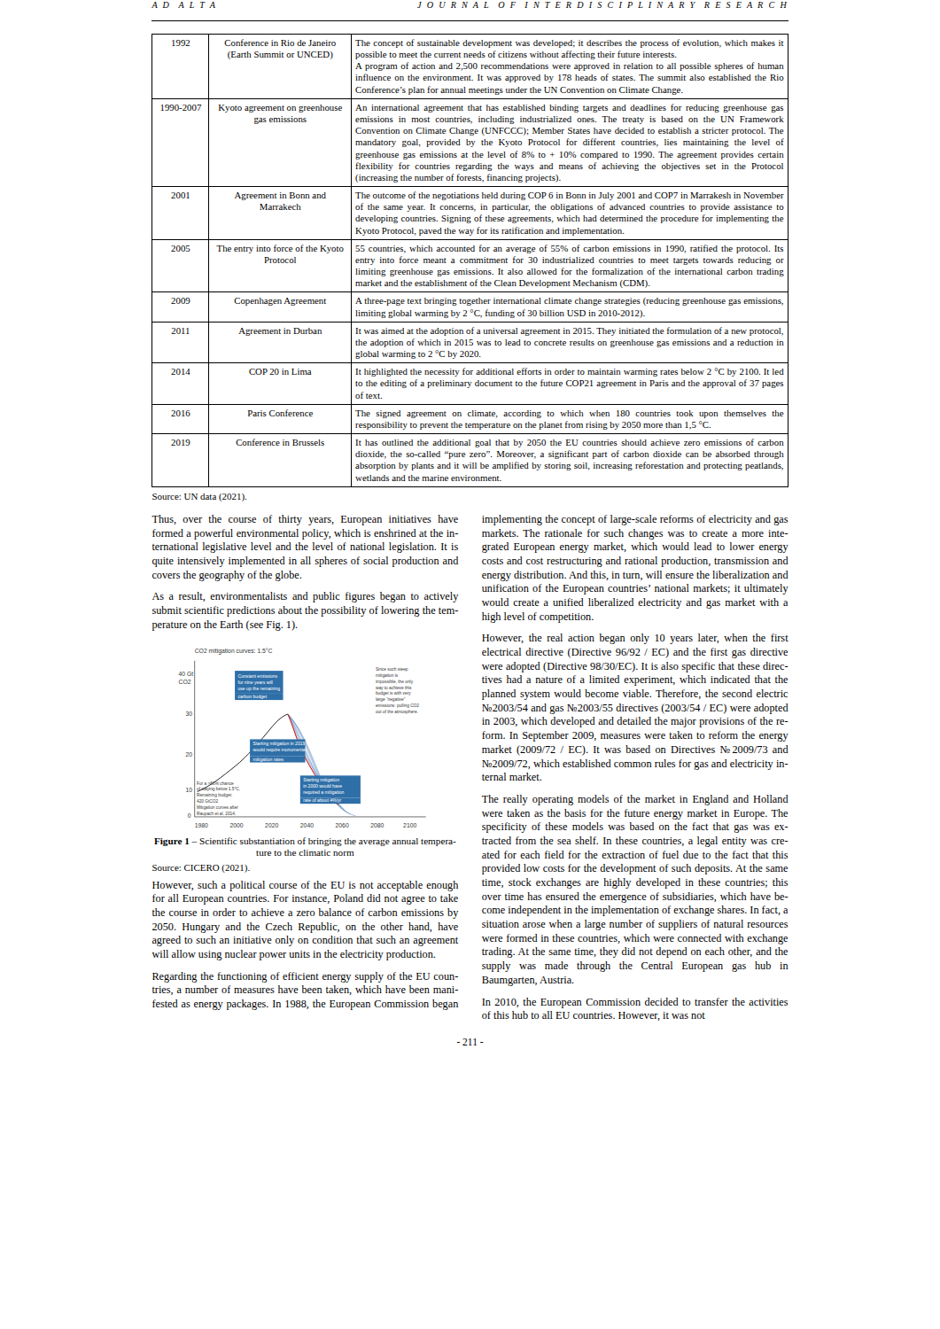A D A L T A
J O U R N A L O F I N T E R D I S C I P L I N A R Y R E S E A R C H
| 1992 | Conference in Rio de Janeiro (Earth Summit or UNCED) | The concept of sustainable development was developed; it describes the process of evolution, which makes it possible to meet the current needs of citizens without affecting their future interests. A program of action and 2,500 recommendations were approved in relation to all possible spheres of human influence on the environment. It was approved by 178 heads of states. The summit also established the Rio Conference’s plan for annual meetings under the UN Convention on Climate Change. |
| 1990-2007 | Kyoto agreement on greenhouse gas emissions | An international agreement that has established binding targets and deadlines for reducing greenhouse gas emissions in most countries, including industrialized ones. The treaty is based on the UN Framework Convention on Climate Change (UNFCCC); Member States have decided to establish a stricter protocol. The mandatory goal, provided by the Kyoto Protocol for different countries, lies maintaining the level of greenhouse gas emissions at the level of 8% to + 10% compared to 1990. The agreement provides certain flexibility for countries regarding the ways and means of achieving the objectives set in the Protocol (increasing the number of forests, financing projects). |
| 2001 | Agreement in Bonn and Marrakech | The outcome of the negotiations held during COP 6 in Bonn in July 2001 and COP7 in Marrakesh in November of the same year. It concerns, in particular, the obligations of advanced countries to provide assistance to developing countries. Signing of these agreements, which had determined the procedure for implementing the Kyoto Protocol, paved the way for its ratification and implementation. |
| 2005 | The entry into force of the Kyoto Protocol | 55 countries, which accounted for an average of 55% of carbon emissions in 1990, ratified the protocol. Its entry into force meant a commitment for 30 industrialized countries to meet targets towards reducing or limiting greenhouse gas emissions. It also allowed for the formalization of the international carbon trading market and the establishment of the Clean Development Mechanism (CDM). |
| 2009 | Copenhagen Agreement | A three-page text bringing together international climate change strategies (reducing greenhouse gas emissions, limiting global warming by 2 °C, funding of 30 billion USD in 2010-2012). |
| 2011 | Agreement in Durban | It was aimed at the adoption of a universal agreement in 2015. They initiated the formulation of a new protocol, the adoption of which in 2015 was to lead to concrete results on greenhouse gas emissions and a reduction in global warming to 2 °C by 2020. |
| 2014 | COP 20 in Lima | It highlighted the necessity for additional efforts in order to maintain warming rates below 2 °C by 2100. It led to the editing of a preliminary document to the future COP21 agreement in Paris and the approval of 37 pages of text. |
| 2016 | Paris Conference | The signed agreement on climate, according to which when 180 countries took upon themselves the responsibility to prevent the temperature on the planet from rising by 2050 more than 1,5 °C. |
| 2019 | Conference in Brussels | It has outlined the additional goal that by 2050 the EU countries should achieve zero emissions of carbon dioxide, the so-called “pure zero”. Moreover, a significant part of carbon dioxide can be absorbed through absorption by plants and it will be amplified by storing soil, increasing reforestation and protecting peatlands, wetlands and the marine environment. |
Source: UN data (2021).
Thus, over the course of thirty years, European initiatives have formed a powerful environmental policy, which is enshrined at the international legislative level and the level of national legislation. It is quite intensively implemented in all spheres of social production and covers the geography of the globe.
As a result, environmentalists and public figures began to actively submit scientific predictions about the possibility of lowering the temperature on the Earth (see Fig. 1).
Figure 1 – Scientific substantiation of bringing the average annual temperature to the climatic norm
Source: CICERO (2021).
However, such a political course of the EU is not acceptable enough for all European countries. For instance, Poland did not agree to take the course in order to achieve a zero balance of carbon emissions by 2050. Hungary and the Czech Republic, on the other hand, have agreed to such an initiative only on condition that such an agreement will allow using nuclear power units in the electricity production.
Regarding the functioning of efficient energy supply of the EU countries, a number of measures have been taken, which have been manifested as energy packages. In 1988, the European Commission began implementing the concept of large-scale reforms of electricity and gas markets. The rationale for such changes was to create a more integrated European energy market, which would lead to lower energy costs and cost restructuring and rational production, transmission and energy distribution. And this, in turn, will ensure the liberalization and unification of the European countries’ national markets; it ultimately would create a unified liberalized electricity and gas market with a high level of competition.
However, the real action began only 10 years later, when the first electrical directive (Directive 96/92 / EC) and the first gas directive were adopted (Directive 98/30/EC). It is also specific that these directives had a nature of a limited experiment, which indicated that the planned system would become viable. Therefore, the second electric №2003/54 and gas №2003/55 directives (2003/54 / EC) were adopted in 2003, which developed and detailed the major provisions of the reform. In September 2009, measures were taken to reform the energy market (2009/72 / EC). It was based on Directives №2009/73 and №2009/72, which established common rules for gas and electricity internal market.
The really operating models of the market in England and Holland were taken as the basis for the future energy market in Europe. The specificity of these models was based on the fact that gas was extracted from the sea shelf. In these countries, a legal entity was created for each field for the extraction of fuel due to the fact that this provided low costs for the development of such deposits. At the same time, stock exchanges are highly developed in these countries; this over time has ensured the emergence of subsidiaries, which have become independent in the implementation of exchange shares. In fact, a situation arose when a large number of suppliers of natural resources were formed in these countries, which were connected with exchange trading. At the same time, they did not depend on each other, and the supply was made through the Central European gas hub in Baumgarten, Austria.
In 2010, the European Commission decided to transfer the activities of this hub to all EU countries. However, it was not
- 211 -